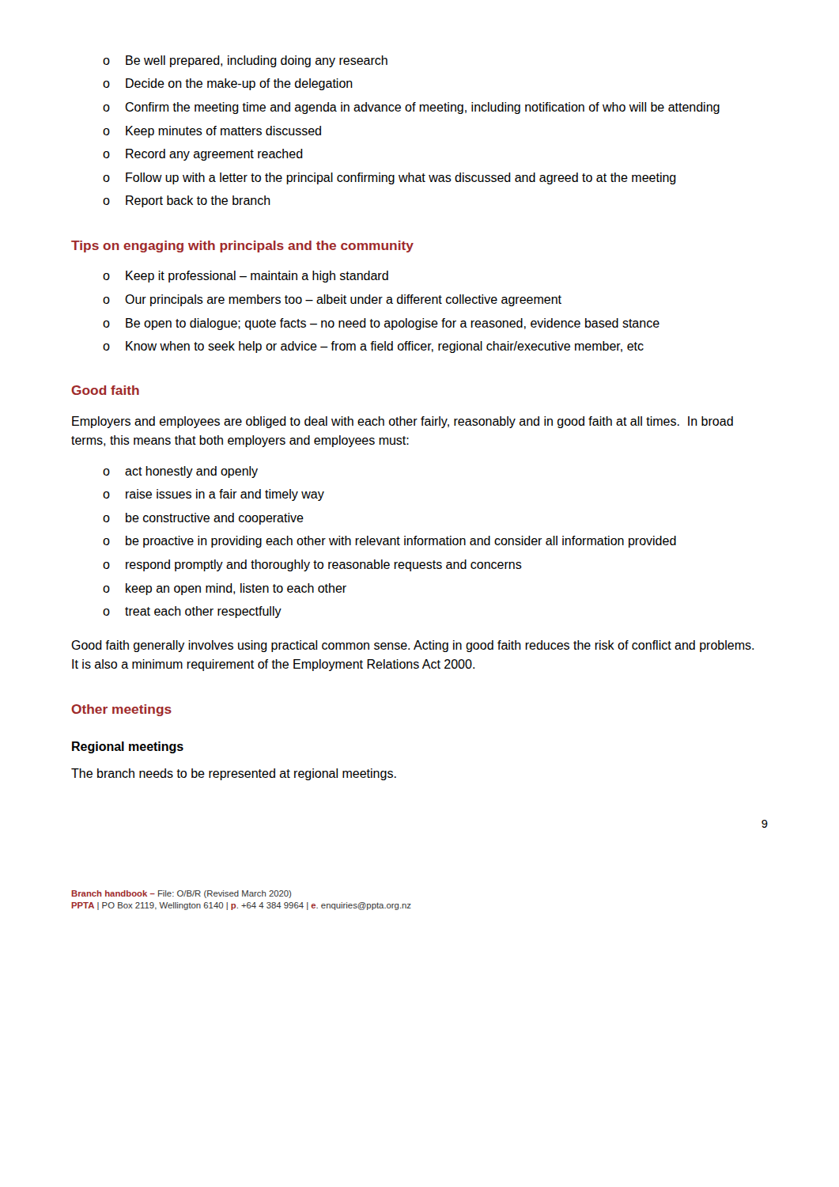Be well prepared, including doing any research
Decide on the make-up of the delegation
Confirm the meeting time and agenda in advance of meeting, including notification of who will be attending
Keep minutes of matters discussed
Record any agreement reached
Follow up with a letter to the principal confirming what was discussed and agreed to at the meeting
Report back to the branch
Tips on engaging with principals and the community
Keep it professional – maintain a high standard
Our principals are members too – albeit under a different collective agreement
Be open to dialogue; quote facts – no need to apologise for a reasoned, evidence based stance
Know when to seek help or advice – from a field officer, regional chair/executive member, etc
Good faith
Employers and employees are obliged to deal with each other fairly, reasonably and in good faith at all times. In broad terms, this means that both employers and employees must:
act honestly and openly
raise issues in a fair and timely way
be constructive and cooperative
be proactive in providing each other with relevant information and consider all information provided
respond promptly and thoroughly to reasonable requests and concerns
keep an open mind, listen to each other
treat each other respectfully
Good faith generally involves using practical common sense. Acting in good faith reduces the risk of conflict and problems. It is also a minimum requirement of the Employment Relations Act 2000.
Other meetings
Regional meetings
The branch needs to be represented at regional meetings.
9
Branch handbook – File: O/B/R (Revised March 2020)
PPTA | PO Box 2119, Wellington 6140 | p. +64 4 384 9964 | e. enquiries@ppta.org.nz